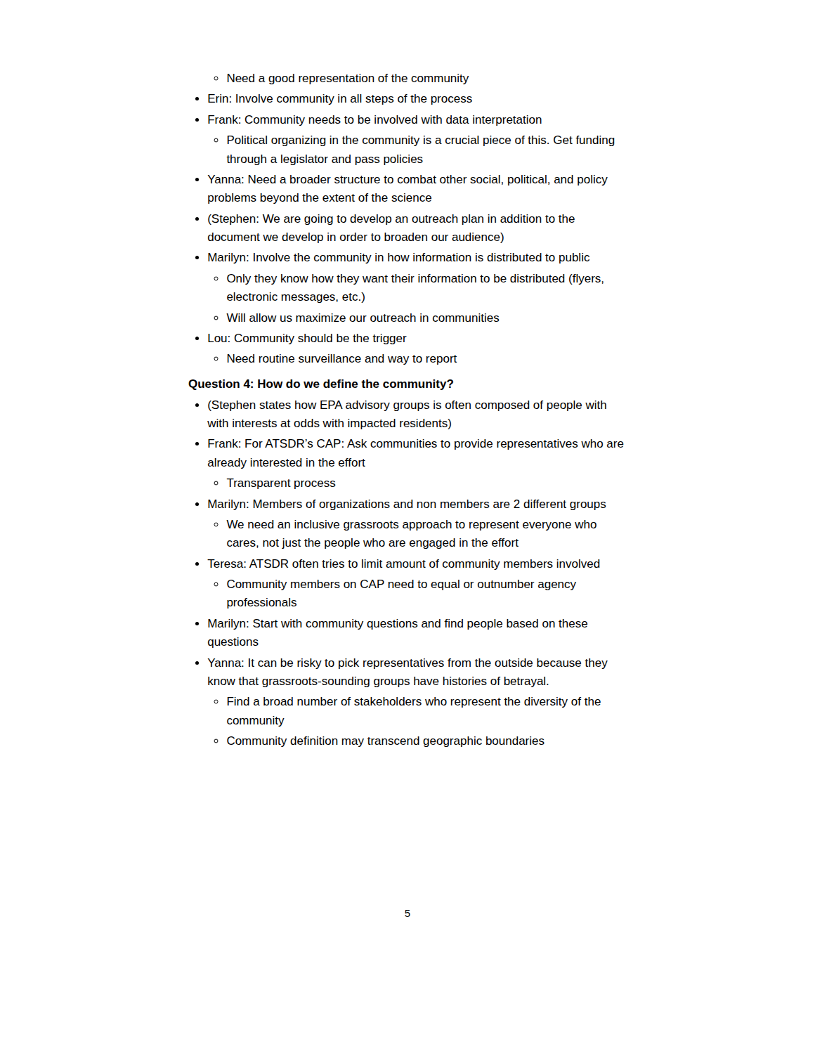Need a good representation of the community
Erin: Involve community in all steps of the process
Frank: Community needs to be involved with data interpretation
Political organizing in the community is a crucial piece of this. Get funding through a legislator and pass policies
Yanna: Need a broader structure to combat other social, political, and policy problems beyond the extent of the science
(Stephen: We are going to develop an outreach plan in addition to the document we develop in order to broaden our audience)
Marilyn: Involve the community in how information is distributed to public
Only they know how they want their information to be distributed (flyers, electronic messages, etc.)
Will allow us maximize our outreach in communities
Lou: Community should be the trigger
Need routine surveillance and way to report
Question 4: How do we define the community?
(Stephen states how EPA advisory groups is often composed of people with with interests at odds with impacted residents)
Frank: For ATSDR’s CAP: Ask communities to provide representatives who are already interested in the effort
Transparent process
Marilyn: Members of organizations and non members are 2 different groups
We need an inclusive grassroots approach to represent everyone who cares, not just the people who are engaged in the effort
Teresa: ATSDR often tries to limit amount of community members involved
Community members on CAP need to equal or outnumber agency professionals
Marilyn: Start with community questions and find people based on these questions
Yanna: It can be risky to pick representatives from the outside because they know that grassroots-sounding groups have histories of betrayal.
Find a broad number of stakeholders who represent the diversity of the community
Community definition may transcend geographic boundaries
5